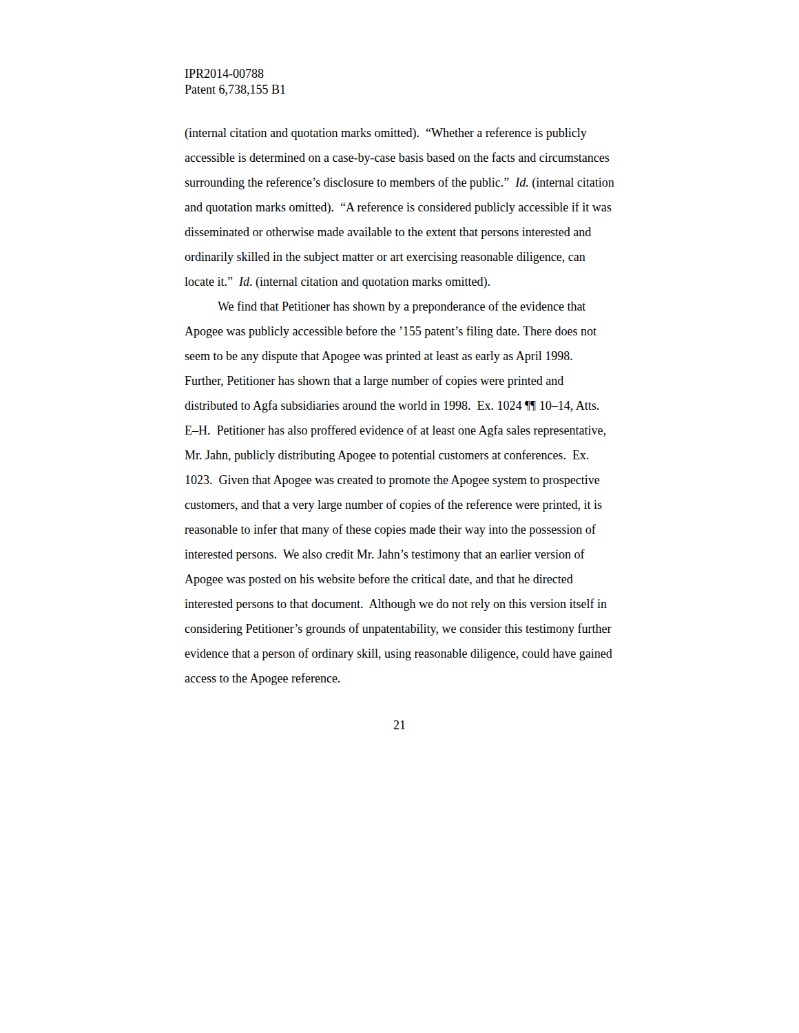IPR2014-00788
Patent 6,738,155 B1
(internal citation and quotation marks omitted). “Whether a reference is publicly accessible is determined on a case-by-case basis based on the facts and circumstances surrounding the reference’s disclosure to members of the public.” Id. (internal citation and quotation marks omitted). “A reference is considered publicly accessible if it was disseminated or otherwise made available to the extent that persons interested and ordinarily skilled in the subject matter or art exercising reasonable diligence, can locate it.” Id. (internal citation and quotation marks omitted).
We find that Petitioner has shown by a preponderance of the evidence that Apogee was publicly accessible before the ’155 patent’s filing date. There does not seem to be any dispute that Apogee was printed at least as early as April 1998. Further, Petitioner has shown that a large number of copies were printed and distributed to Agfa subsidiaries around the world in 1998. Ex. 1024 ¶¶ 10–14, Atts. E–H. Petitioner has also proffered evidence of at least one Agfa sales representative, Mr. Jahn, publicly distributing Apogee to potential customers at conferences. Ex. 1023. Given that Apogee was created to promote the Apogee system to prospective customers, and that a very large number of copies of the reference were printed, it is reasonable to infer that many of these copies made their way into the possession of interested persons. We also credit Mr. Jahn’s testimony that an earlier version of Apogee was posted on his website before the critical date, and that he directed interested persons to that document. Although we do not rely on this version itself in considering Petitioner’s grounds of unpatentability, we consider this testimony further evidence that a person of ordinary skill, using reasonable diligence, could have gained access to the Apogee reference.
21